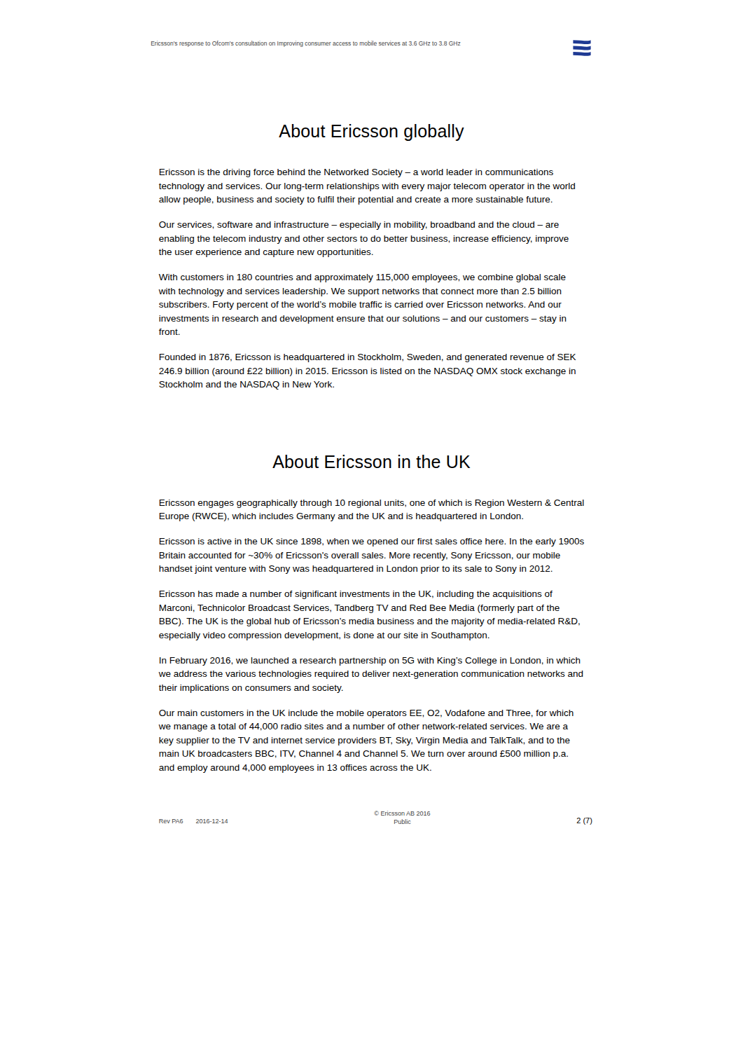Ericsson's response to Ofcom's consultation on Improving consumer access to mobile services at 3.6 GHz to 3.8 GHz
About Ericsson globally
Ericsson is the driving force behind the Networked Society – a world leader in communications technology and services. Our long-term relationships with every major telecom operator in the world allow people, business and society to fulfil their potential and create a more sustainable future.
Our services, software and infrastructure – especially in mobility, broadband and the cloud – are enabling the telecom industry and other sectors to do better business, increase efficiency, improve the user experience and capture new opportunities.
With customers in 180 countries and approximately 115,000 employees, we combine global scale with technology and services leadership. We support networks that connect more than 2.5 billion subscribers. Forty percent of the world’s mobile traffic is carried over Ericsson networks. And our investments in research and development ensure that our solutions – and our customers – stay in front.
Founded in 1876, Ericsson is headquartered in Stockholm, Sweden, and generated revenue of SEK 246.9 billion (around £22 billion) in 2015. Ericsson is listed on the NASDAQ OMX stock exchange in Stockholm and the NASDAQ in New York.
About Ericsson in the UK
Ericsson engages geographically through 10 regional units, one of which is Region Western & Central Europe (RWCE), which includes Germany and the UK and is headquartered in London.
Ericsson is active in the UK since 1898, when we opened our first sales office here. In the early 1900s Britain accounted for ~30% of Ericsson's overall sales. More recently, Sony Ericsson, our mobile handset joint venture with Sony was headquartered in London prior to its sale to Sony in 2012.
Ericsson has made a number of significant investments in the UK, including the acquisitions of Marconi, Technicolor Broadcast Services, Tandberg TV and Red Bee Media (formerly part of the BBC). The UK is the global hub of Ericsson’s media business and the majority of media-related R&D, especially video compression development, is done at our site in Southampton.
In February 2016, we launched a research partnership on 5G with King’s College in London, in which we address the various technologies required to deliver next-generation communication networks and their implications on consumers and society.
Our main customers in the UK include the mobile operators EE, O2, Vodafone and Three, for which we manage a total of 44,000 radio sites and a number of other network-related services. We are a key supplier to the TV and internet service providers BT, Sky, Virgin Media and TalkTalk, and to the main UK broadcasters BBC, ITV, Channel 4 and Channel 5. We turn over around £500 million p.a. and employ around 4,000 employees in 13 offices across the UK.
Rev PA62016-12-14
© Ericsson AB 2016
Public
2 (7)